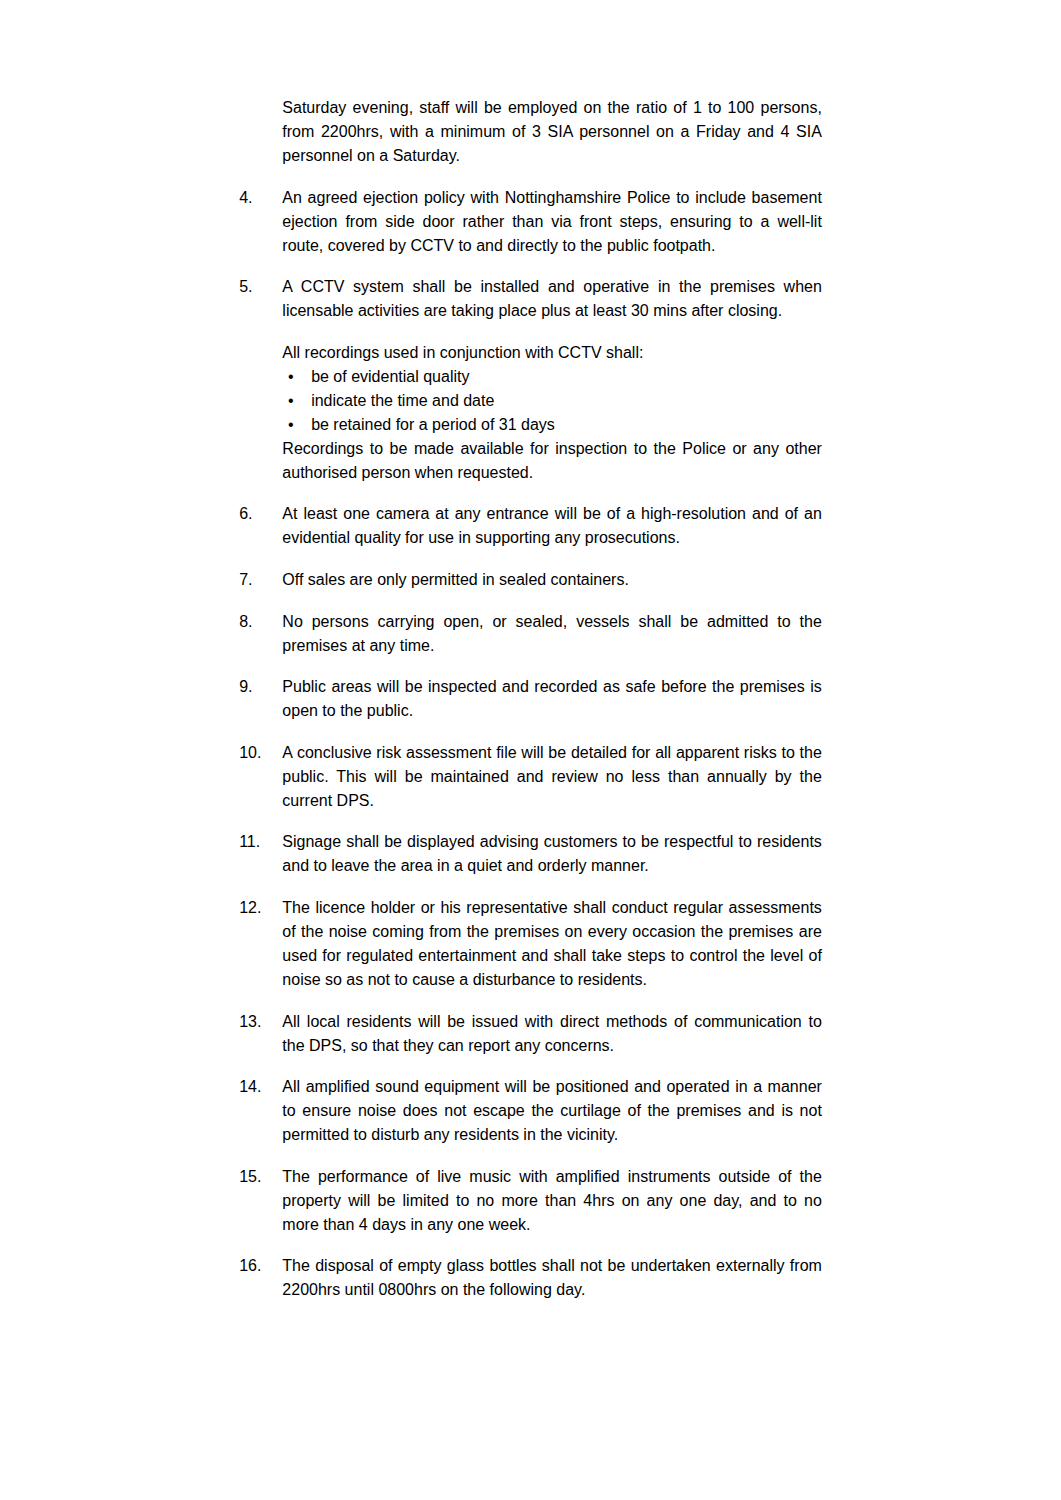Saturday evening, staff will be employed on the ratio of 1 to 100 persons, from 2200hrs, with a minimum of 3 SIA personnel on a Friday and 4 SIA personnel on a Saturday.
An agreed ejection policy with Nottinghamshire Police to include basement ejection from side door rather than via front steps, ensuring to a well-lit route, covered by CCTV to and directly to the public footpath.
A CCTV system shall be installed and operative in the premises when licensable activities are taking place plus at least 30 mins after closing.
All recordings used in conjunction with CCTV shall:
be of evidential quality
indicate the time and date
be retained for a period of 31 days
Recordings to be made available for inspection to the Police or any other authorised person when requested.
At least one camera at any entrance will be of a high-resolution and of an evidential quality for use in supporting any prosecutions.
Off sales are only permitted in sealed containers.
No persons carrying open, or sealed, vessels shall be admitted to the premises at any time.
Public areas will be inspected and recorded as safe before the premises is open to the public.
A conclusive risk assessment file will be detailed for all apparent risks to the public. This will be maintained and review no less than annually by the current DPS.
Signage shall be displayed advising customers to be respectful to residents and to leave the area in a quiet and orderly manner.
The licence holder or his representative shall conduct regular assessments of the noise coming from the premises on every occasion the premises are used for regulated entertainment and shall take steps to control the level of noise so as not to cause a disturbance to residents.
All local residents will be issued with direct methods of communication to the DPS, so that they can report any concerns.
All amplified sound equipment will be positioned and operated in a manner to ensure noise does not escape the curtilage of the premises and is not permitted to disturb any residents in the vicinity.
The performance of live music with amplified instruments outside of the property will be limited to no more than 4hrs on any one day, and to no more than 4 days in any one week.
The disposal of empty glass bottles shall not be undertaken externally from 2200hrs until 0800hrs on the following day.